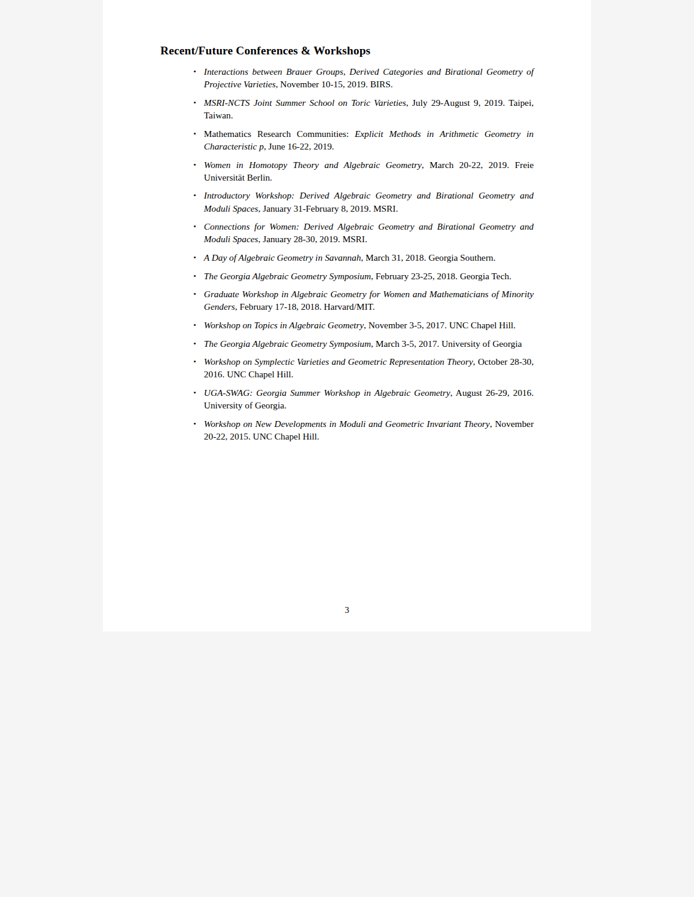Recent/Future Conferences & Workshops
Interactions between Brauer Groups, Derived Categories and Birational Geometry of Projective Varieties, November 10-15, 2019. BIRS.
MSRI-NCTS Joint Summer School on Toric Varieties, July 29-August 9, 2019. Taipei, Taiwan.
Mathematics Research Communities: Explicit Methods in Arithmetic Geometry in Characteristic p, June 16-22, 2019.
Women in Homotopy Theory and Algebraic Geometry, March 20-22, 2019. Freie Universität Berlin.
Introductory Workshop: Derived Algebraic Geometry and Birational Geometry and Moduli Spaces, January 31-February 8, 2019. MSRI.
Connections for Women: Derived Algebraic Geometry and Birational Geometry and Moduli Spaces, January 28-30, 2019. MSRI.
A Day of Algebraic Geometry in Savannah, March 31, 2018. Georgia Southern.
The Georgia Algebraic Geometry Symposium, February 23-25, 2018. Georgia Tech.
Graduate Workshop in Algebraic Geometry for Women and Mathematicians of Minority Genders, February 17-18, 2018. Harvard/MIT.
Workshop on Topics in Algebraic Geometry, November 3-5, 2017. UNC Chapel Hill.
The Georgia Algebraic Geometry Symposium, March 3-5, 2017. University of Georgia
Workshop on Symplectic Varieties and Geometric Representation Theory, October 28-30, 2016. UNC Chapel Hill.
UGA-SWAG: Georgia Summer Workshop in Algebraic Geometry, August 26-29, 2016. University of Georgia.
Workshop on New Developments in Moduli and Geometric Invariant Theory, November 20-22, 2015. UNC Chapel Hill.
3